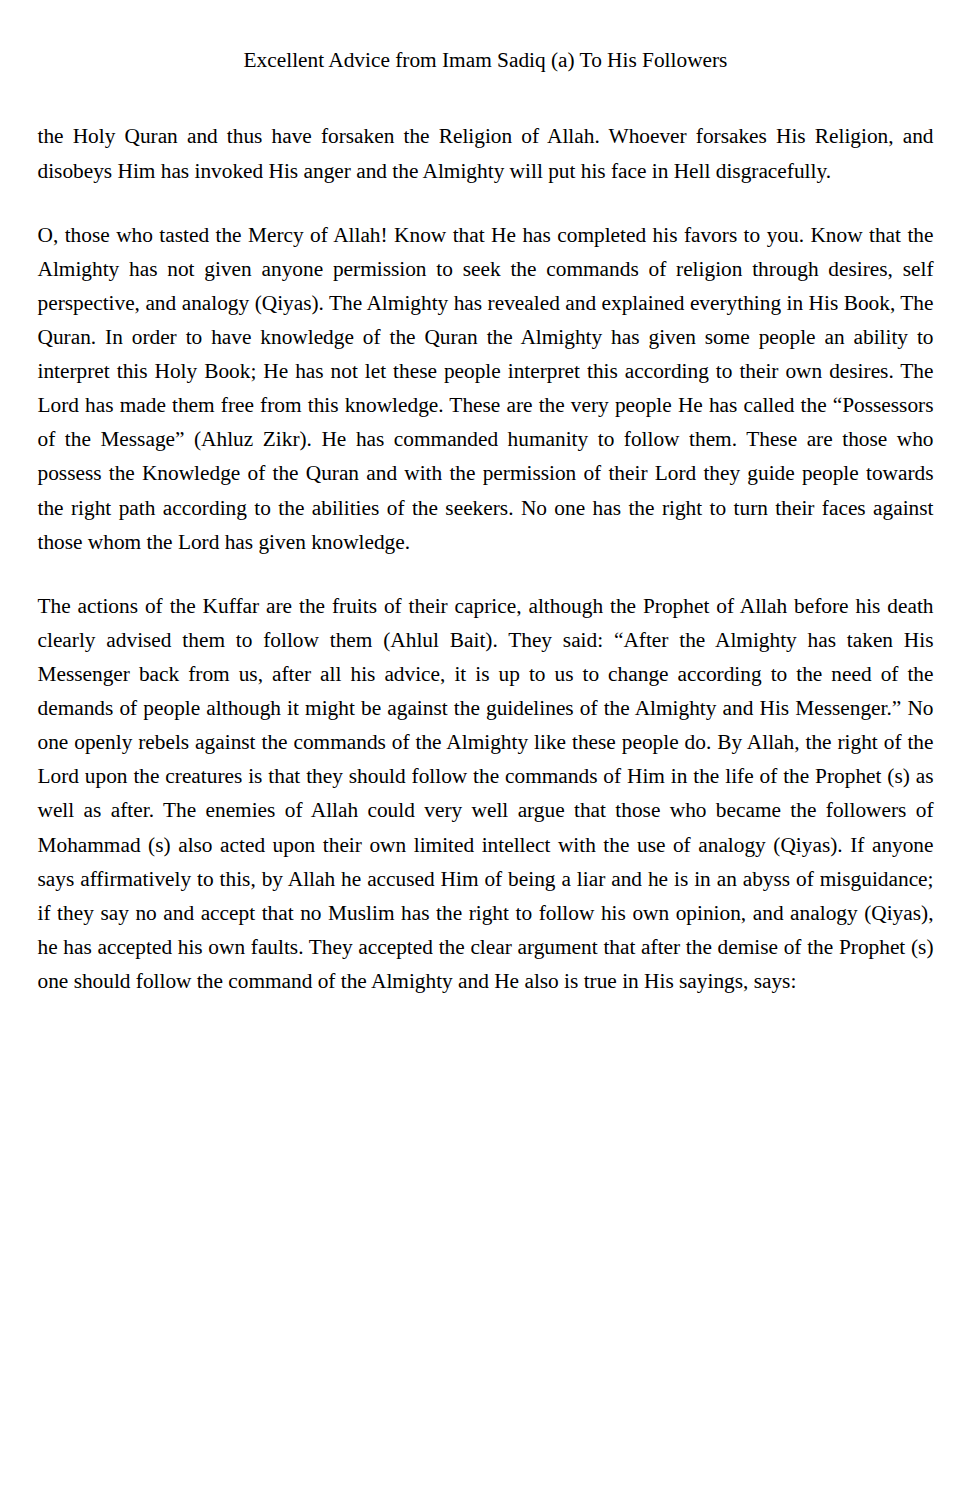Excellent Advice from Imam Sadiq (a) To His Followers
the Holy Quran and thus have forsaken the Religion of Allah. Whoever forsakes His Religion, and disobeys Him has invoked His anger and the Almighty will put his face in Hell disgracefully.
O, those who tasted the Mercy of Allah! Know that He has completed his favors to you. Know that the Almighty has not given anyone permission to seek the commands of religion through desires, self perspective, and analogy (Qiyas). The Almighty has revealed and explained everything in His Book, The Quran. In order to have knowledge of the Quran the Almighty has given some people an ability to interpret this Holy Book; He has not let these people interpret this according to their own desires. The Lord has made them free from this knowledge. These are the very people He has called the “Possessors of the Message” (Ahluz Zikr). He has commanded humanity to follow them. These are those who possess the Knowledge of the Quran and with the permission of their Lord they guide people towards the right path according to the abilities of the seekers. No one has the right to turn their faces against those whom the Lord has given knowledge.
The actions of the Kuffar are the fruits of their caprice, although the Prophet of Allah before his death clearly advised them to follow them (Ahlul Bait). They said: “After the Almighty has taken His Messenger back from us, after all his advice, it is up to us to change according to the need of the demands of people although it might be against the guidelines of the Almighty and His Messenger.” No one openly rebels against the commands of the Almighty like these people do. By Allah, the right of the Lord upon the creatures is that they should follow the commands of Him in the life of the Prophet (s) as well as after. The enemies of Allah could very well argue that those who became the followers of Mohammad (s) also acted upon their own limited intellect with the use of analogy (Qiyas). If anyone says affirmatively to this, by Allah he accused Him of being a liar and he is in an abyss of misguidance; if they say no and accept that no Muslim has the right to follow his own opinion, and analogy (Qiyas), he has accepted his own faults. They accepted the clear argument that after the demise of the Prophet (s) one should follow the command of the Almighty and He also is true in His sayings, says: